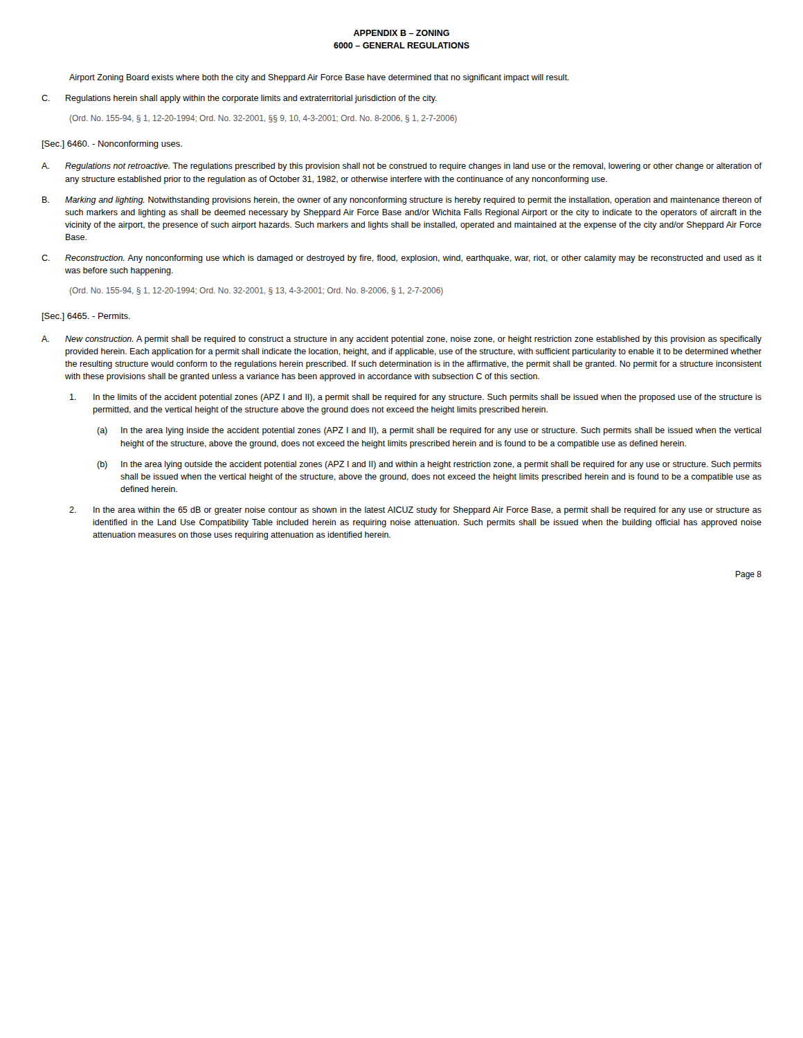APPENDIX B – ZONING
6000 – GENERAL REGULATIONS
Airport Zoning Board exists where both the city and Sheppard Air Force Base have determined that no significant impact will result.
C.
Regulations herein shall apply within the corporate limits and extraterritorial jurisdiction of the city.
(Ord. No. 155-94, § 1, 12-20-1994; Ord. No. 32-2001, §§ 9, 10, 4-3-2001; Ord. No. 8-2006, § 1, 2-7-2006)
[Sec.] 6460. - Nonconforming uses.
A.
Regulations not retroactive. The regulations prescribed by this provision shall not be construed to require changes in land use or the removal, lowering or other change or alteration of any structure established prior to the regulation as of October 31, 1982, or otherwise interfere with the continuance of any nonconforming use.
B.
Marking and lighting. Notwithstanding provisions herein, the owner of any nonconforming structure is hereby required to permit the installation, operation and maintenance thereon of such markers and lighting as shall be deemed necessary by Sheppard Air Force Base and/or Wichita Falls Regional Airport or the city to indicate to the operators of aircraft in the vicinity of the airport, the presence of such airport hazards. Such markers and lights shall be installed, operated and maintained at the expense of the city and/or Sheppard Air Force Base.
C.
Reconstruction. Any nonconforming use which is damaged or destroyed by fire, flood, explosion, wind, earthquake, war, riot, or other calamity may be reconstructed and used as it was before such happening.
(Ord. No. 155-94, § 1, 12-20-1994; Ord. No. 32-2001, § 13, 4-3-2001; Ord. No. 8-2006, § 1, 2-7-2006)
[Sec.] 6465. - Permits.
A.
New construction. A permit shall be required to construct a structure in any accident potential zone, noise zone, or height restriction zone established by this provision as specifically provided herein. Each application for a permit shall indicate the location, height, and if applicable, use of the structure, with sufficient particularity to enable it to be determined whether the resulting structure would conform to the regulations herein prescribed. If such determination is in the affirmative, the permit shall be granted. No permit for a structure inconsistent with these provisions shall be granted unless a variance has been approved in accordance with subsection C of this section.
1.
In the limits of the accident potential zones (APZ I and II), a permit shall be required for any structure. Such permits shall be issued when the proposed use of the structure is permitted, and the vertical height of the structure above the ground does not exceed the height limits prescribed herein.
(a)
In the area lying inside the accident potential zones (APZ I and II), a permit shall be required for any use or structure. Such permits shall be issued when the vertical height of the structure, above the ground, does not exceed the height limits prescribed herein and is found to be a compatible use as defined herein.
(b)
In the area lying outside the accident potential zones (APZ I and II) and within a height restriction zone, a permit shall be required for any use or structure. Such permits shall be issued when the vertical height of the structure, above the ground, does not exceed the height limits prescribed herein and is found to be a compatible use as defined herein.
2.
In the area within the 65 dB or greater noise contour as shown in the latest AICUZ study for Sheppard Air Force Base, a permit shall be required for any use or structure as identified in the Land Use Compatibility Table included herein as requiring noise attenuation. Such permits shall be issued when the building official has approved noise attenuation measures on those uses requiring attenuation as identified herein.
Page 8